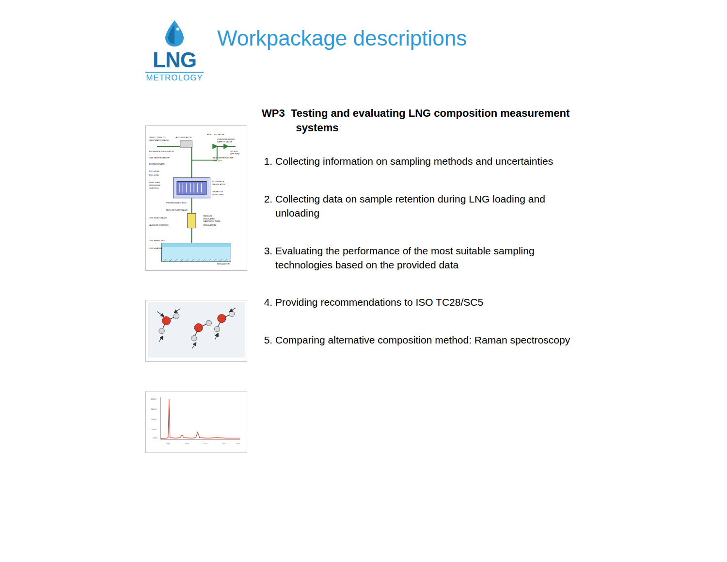LNG METROLOGY
Workpackage descriptions
DIRECT PIPE TO CHROMATOGRAPH ACCUMULATOR ELECTRO VALVE OVERPRESSURE SAFETY VALVE FLOWRATE REGULATOR TO BOIL OFF PIPE GAS TEMPERATURE GAS TEMPERATURE CONTROL THERMOSTATS TOO HIGH TOO LOW FLOWRATE REGULATOR NITROGEN PRESSURE CONTROL GASEOUS NITROGEN PRESSURIZED BOX NON-RETURN VALVE LNG INLET VALVE VACUUM INSULATED SAMPLING TUBE VACUUM CONTROL INSULATION LNG SAMPLING LNG HEADER INSULATION
-250e3 -200e3 -150e3 -100e3 -50e3 500 1000 1500 2000 2500
WP3 Testing and evaluating LNG composition measurement systems
Collecting information on sampling methods and uncertainties
Collecting data on sample retention during LNG loading and unloading
Evaluating the performance of the most suitable sampling technologies based on the provided data
Providing recommendations to ISO TC28/SC5
Comparing alternative composition method: Raman spectroscopy